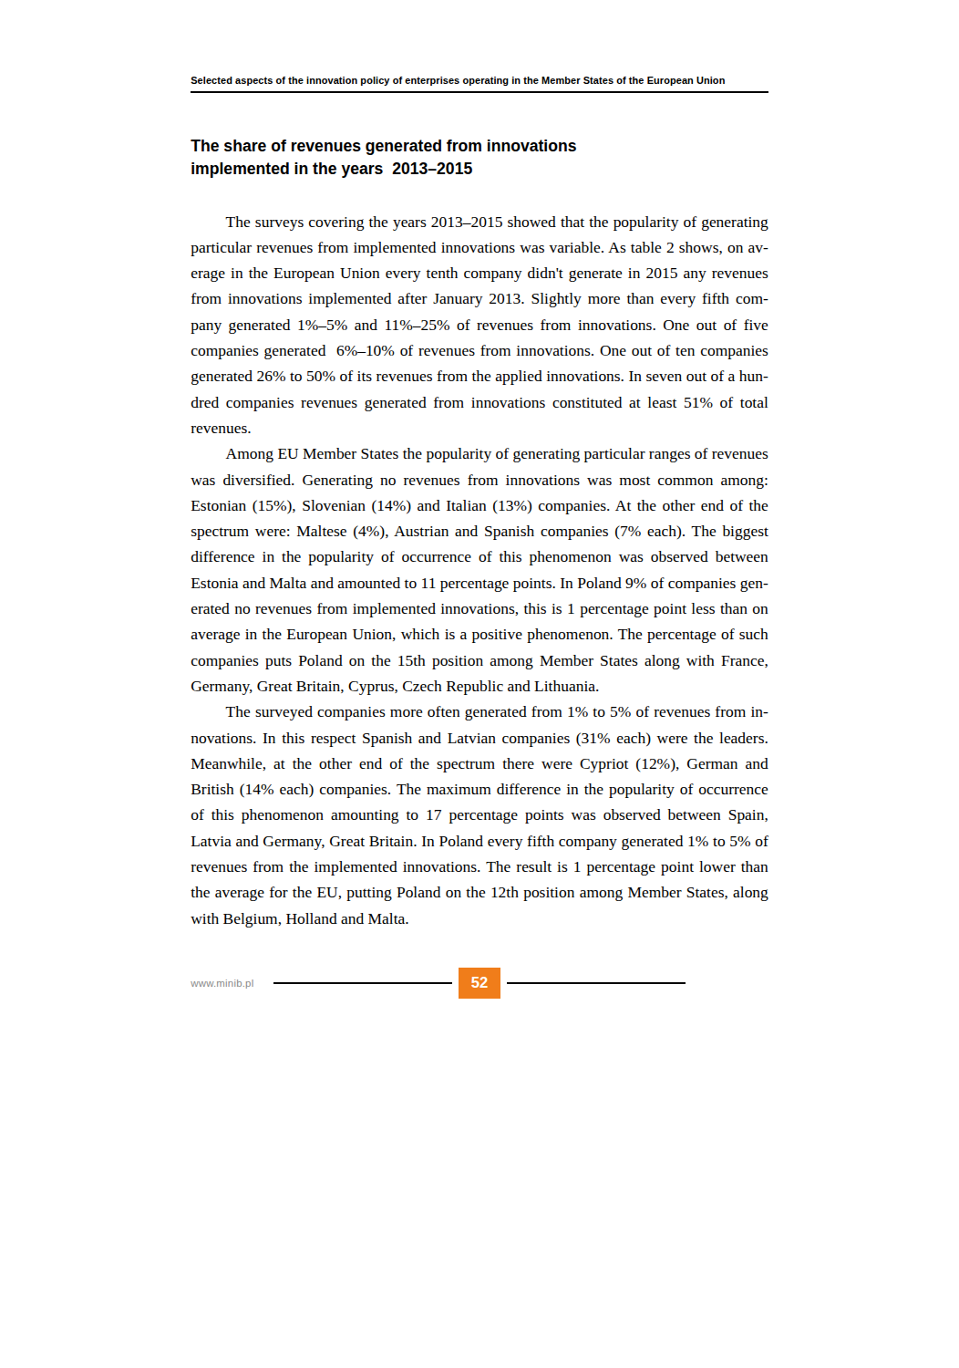Selected aspects of the innovation policy of enterprises operating in the Member States of the European Union
The share of revenues generated from innovations
implemented in the years 2013–2015
The surveys covering the years 2013–2015 showed that the popularity of generating particular revenues from implemented innovations was variable. As table 2 shows, on average in the European Union every tenth company didn't generate in 2015 any revenues from innovations implemented after January 2013. Slightly more than every fifth company generated 1%–5% and 11%–25% of revenues from innovations. One out of five companies generated 6%–10% of revenues from innovations. One out of ten companies generated 26% to 50% of its revenues from the applied innovations. In seven out of a hundred companies revenues generated from innovations constituted at least 51% of total revenues.
Among EU Member States the popularity of generating particular ranges of revenues was diversified. Generating no revenues from innovations was most common among: Estonian (15%), Slovenian (14%) and Italian (13%) companies. At the other end of the spectrum were: Maltese (4%), Austrian and Spanish companies (7% each). The biggest difference in the popularity of occurrence of this phenomenon was observed between Estonia and Malta and amounted to 11 percentage points. In Poland 9% of companies generated no revenues from implemented innovations, this is 1 percentage point less than on average in the European Union, which is a positive phenomenon. The percentage of such companies puts Poland on the 15th position among Member States along with France, Germany, Great Britain, Cyprus, Czech Republic and Lithuania.
The surveyed companies more often generated from 1% to 5% of revenues from innovations. In this respect Spanish and Latvian companies (31% each) were the leaders. Meanwhile, at the other end of the spectrum there were Cypriot (12%), German and British (14% each) companies. The maximum difference in the popularity of occurrence of this phenomenon amounting to 17 percentage points was observed between Spain, Latvia and Germany, Great Britain. In Poland every fifth company generated 1% to 5% of revenues from the implemented innovations. The result is 1 percentage point lower than the average for the EU, putting Poland on the 12th position among Member States, along with Belgium, Holland and Malta.
www.minib.pl
52